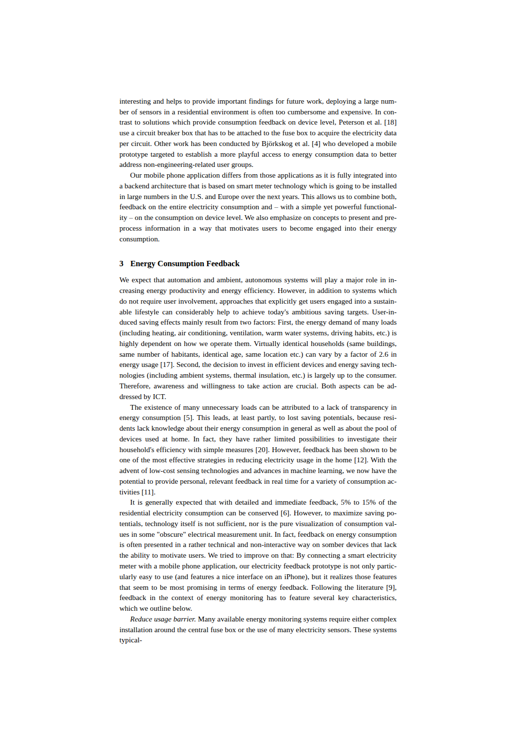interesting and helps to provide important findings for future work, deploying a large number of sensors in a residential environment is often too cumbersome and expensive. In contrast to solutions which provide consumption feedback on device level, Peterson et al. [18] use a circuit breaker box that has to be attached to the fuse box to acquire the electricity data per circuit. Other work has been conducted by Björkskog et al. [4] who developed a mobile prototype targeted to establish a more playful access to energy consumption data to better address non-engineering-related user groups.
Our mobile phone application differs from those applications as it is fully integrated into a backend architecture that is based on smart meter technology which is going to be installed in large numbers in the U.S. and Europe over the next years. This allows us to combine both, feedback on the entire electricity consumption and – with a simple yet powerful functionality – on the consumption on device level. We also emphasize on concepts to present and preprocess information in a way that motivates users to become engaged into their energy consumption.
3 Energy Consumption Feedback
We expect that automation and ambient, autonomous systems will play a major role in increasing energy productivity and energy efficiency. However, in addition to systems which do not require user involvement, approaches that explicitly get users engaged into a sustainable lifestyle can considerably help to achieve today's ambitious saving targets. User-induced saving effects mainly result from two factors: First, the energy demand of many loads (including heating, air conditioning, ventilation, warm water systems, driving habits, etc.) is highly dependent on how we operate them. Virtually identical households (same buildings, same number of habitants, identical age, same location etc.) can vary by a factor of 2.6 in energy usage [17]. Second, the decision to invest in efficient devices and energy saving technologies (including ambient systems, thermal insulation, etc.) is largely up to the consumer. Therefore, awareness and willingness to take action are crucial. Both aspects can be addressed by ICT.
The existence of many unnecessary loads can be attributed to a lack of transparency in energy consumption [5]. This leads, at least partly, to lost saving potentials, because residents lack knowledge about their energy consumption in general as well as about the pool of devices used at home. In fact, they have rather limited possibilities to investigate their household's efficiency with simple measures [20]. However, feedback has been shown to be one of the most effective strategies in reducing electricity usage in the home [12]. With the advent of low-cost sensing technologies and advances in machine learning, we now have the potential to provide personal, relevant feedback in real time for a variety of consumption activities [11].
It is generally expected that with detailed and immediate feedback, 5% to 15% of the residential electricity consumption can be conserved [6]. However, to maximize saving potentials, technology itself is not sufficient, nor is the pure visualization of consumption values in some "obscure" electrical measurement unit. In fact, feedback on energy consumption is often presented in a rather technical and non-interactive way on somber devices that lack the ability to motivate users. We tried to improve on that: By connecting a smart electricity meter with a mobile phone application, our electricity feedback prototype is not only particularly easy to use (and features a nice interface on an iPhone), but it realizes those features that seem to be most promising in terms of energy feedback. Following the literature [9], feedback in the context of energy monitoring has to feature several key characteristics, which we outline below.
Reduce usage barrier. Many available energy monitoring systems require either complex installation around the central fuse box or the use of many electricity sensors. These systems typical-